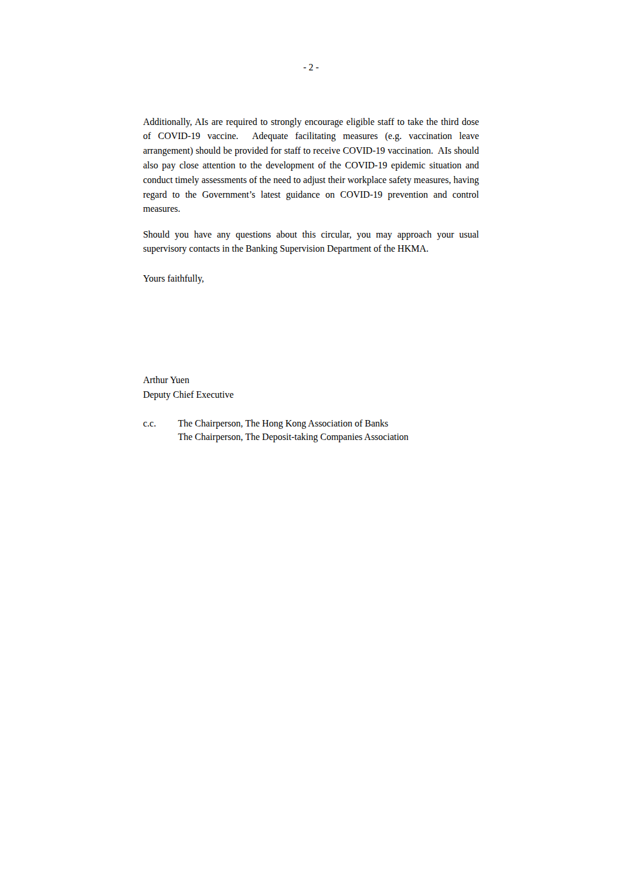- 2 -
Additionally, AIs are required to strongly encourage eligible staff to take the third dose of COVID-19 vaccine. Adequate facilitating measures (e.g. vaccination leave arrangement) should be provided for staff to receive COVID-19 vaccination. AIs should also pay close attention to the development of the COVID-19 epidemic situation and conduct timely assessments of the need to adjust their workplace safety measures, having regard to the Government’s latest guidance on COVID-19 prevention and control measures.
Should you have any questions about this circular, you may approach your usual supervisory contacts in the Banking Supervision Department of the HKMA.
Yours faithfully,
Arthur Yuen
Deputy Chief Executive
c.c.
The Chairperson, The Hong Kong Association of Banks
The Chairperson, The Deposit-taking Companies Association